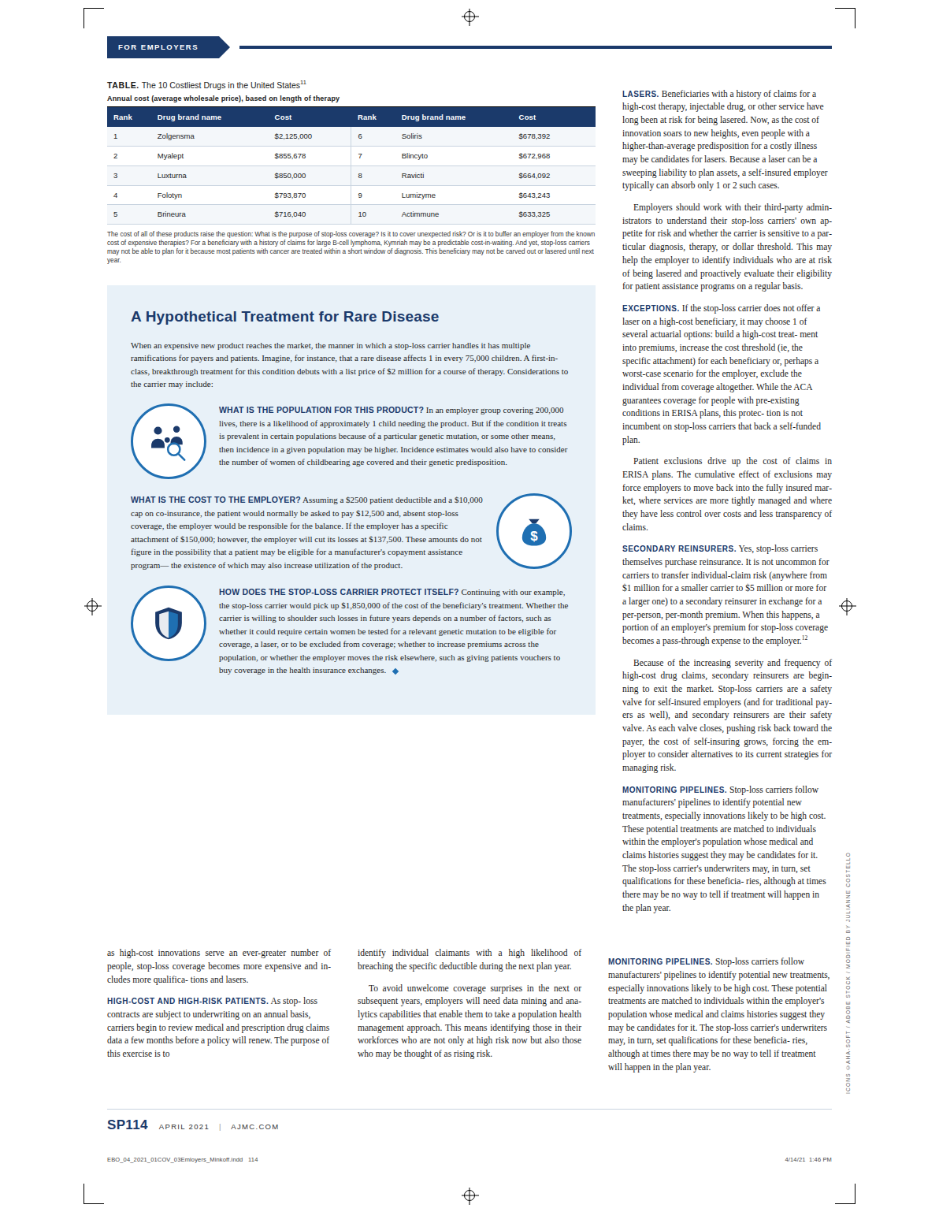ICONS ©AHA-SOFT / ADOBE STOCK / MODIFIED BY JULIANNE COSTELLO
FOR EMPLOYERS
TABLE. The 10 Costliest Drugs in the United States11
Annual cost (average wholesale price), based on length of therapy
| Rank | Drug brand name | Cost | Rank | Drug brand name | Cost |
| --- | --- | --- | --- | --- | --- |
| 1 | Zolgensma | $2,125,000 | 6 | Soliris | $678,392 |
| 2 | Myalept | $855,678 | 7 | Blincyto | $672,968 |
| 3 | Luxturna | $850,000 | 8 | Ravicti | $664,092 |
| 4 | Folotyn | $793,870 | 9 | Lumizyme | $643,243 |
| 5 | Brineura | $716,040 | 10 | Actimmune | $633,325 |
The cost of all of these products raise the question: What is the purpose of stop-loss coverage? Is it to cover unexpected risk? Or is it to buffer an employer from the known cost of expensive therapies? For a beneficiary with a history of claims for large B-cell lymphoma, Kymriah may be a predictable cost-in-waiting. And yet, stop-loss carriers may not be able to plan for it because most patients with cancer are treated within a short window of diagnosis. This beneficiary may not be carved out or lasered until next year.
A Hypothetical Treatment for Rare Disease
When an expensive new product reaches the market, the manner in which a stop-loss carrier handles it has multiple ramifications for payers and patients. Imagine, for instance, that a rare disease affects 1 in every 75,000 children. A first-in-class, breakthrough treatment for this condition debuts with a list price of $2 million for a course of therapy. Considerations to the carrier may include:
WHAT IS THE POPULATION FOR THIS PRODUCT? In an employer group covering 200,000 lives, there is a likelihood of approximately 1 child needing the product. But if the condition it treats is prevalent in certain populations because of a particular genetic mutation, or some other means, then incidence in a given population may be higher. Incidence estimates would also have to consider the number of women of childbearing age covered and their genetic predisposition.
$
WHAT IS THE COST TO THE EMPLOYER? Assuming a $2500 patient deductible and a $10,000 cap on co-insurance, the patient would normally be asked to pay $12,500 and, absent stop-loss coverage, the employer would be responsible for the balance. If the employer has a specific attachment of $150,000; however, the employer will cut its losses at $137,500. These amounts do not figure in the possibility that a patient may be eligible for a manufacturer's copayment assistance program— the existence of which may also increase utilization of the product.
HOW DOES THE STOP-LOSS CARRIER PROTECT ITSELF? Continuing with our example, the stop-loss carrier would pick up $1,850,000 of the cost of the beneficiary's treatment. Whether the carrier is willing to shoulder such losses in future years depends on a number of factors, such as whether it could require certain women be tested for a relevant genetic mutation to be eligible for coverage, a laser, or to be excluded from coverage; whether to increase premiums across the population, or whether the employer moves the risk elsewhere, such as giving patients vouchers to buy coverage in the health insurance exchanges.
LASERS.
Beneficiaries with a history of claims for a high-cost therapy, injectable drug, or other service have long been at risk for being lasered. Now, as the cost of innovation soars to new heights, even people with a higher-than-average predisposition for a costly illness may be candidates for lasers. Because a laser can be a sweeping liability to plan assets, a self-insured employer typically can absorb only 1 or 2 such cases.
Employers should work with their third-party administrators to understand their stop-loss carriers' own appetite for risk and whether the carrier is sensitive to a particular diagnosis, therapy, or dollar threshold. This may help the employer to identify individuals who are at risk of being lasered and proactively evaluate their eligibility for patient assistance programs on a regular basis.
EXCEPTIONS.
If the stop-loss carrier does not offer a laser on a high-cost beneficiary, it may choose 1 of several actuarial options: build a high-cost treat- ment into premiums, increase the cost threshold (ie, the specific attachment) for each beneficiary or, perhaps a worst-case scenario for the employer, exclude the individual from coverage altogether. While the ACA guarantees coverage for people with pre-existing conditions in ERISA plans, this protec- tion is not incumbent on stop-loss carriers that back a self-funded plan.
Patient exclusions drive up the cost of claims in ERISA plans. The cumulative effect of exclusions may force employers to move back into the fully insured market, where services are more tightly managed and where they have less control over costs and less transparency of claims.
SECONDARY REINSURERS.
Yes, stop-loss carriers themselves purchase reinsurance. It is not uncommon for carriers to transfer individual-claim risk (anywhere from $1 million for a smaller carrier to $5 million or more for a larger one) to a secondary reinsurer in exchange for a per-person, per-month premium. When this happens, a portion of an employer's premium for stop-loss coverage becomes a pass-through expense to the employer.12
Because of the increasing severity and frequency of high-cost drug claims, secondary reinsurers are beginning to exit the market. Stop-loss carriers are a safety valve for self-insured employers (and for traditional payers as well), and secondary reinsurers are their safety valve. As each valve closes, pushing risk back toward the payer, the cost of self-insuring grows, forcing the employer to consider alternatives to its current strategies for managing risk.
MONITORING PIPELINES.
Stop-loss carriers follow manufacturers' pipelines to identify potential new treatments, especially innovations likely to be high cost. These potential treatments are matched to individuals within the employer's population whose medical and claims histories suggest they may be candidates for it. The stop-loss carrier's underwriters may, in turn, set qualifications for these beneficia- ries, although at times there may be no way to tell if treatment will happen in the plan year.
as high-cost innovations serve an ever-greater number of people, stop-loss coverage becomes more expensive and includes more qualifica- tions and lasers.
HIGH-COST AND HIGH-RISK PATIENTS.
As stop- loss contracts are subject to underwriting on an annual basis, carriers begin to review medical and prescription drug claims data a few months before a policy will renew. The purpose of this exercise is to
identify individual claimants with a high likelihood of breaching the specific deductible during the next plan year.
To avoid unwelcome coverage surprises in the next or subsequent years, employers will need data mining and analytics capabilities that enable them to take a population health management approach. This means identifying those in their workforces who are not only at high risk now but also those who may be thought of as rising risk.
MONITORING PIPELINES.
Stop-loss carriers follow manufacturers' pipelines to identify potential new treatments, especially innovations likely to be high cost. These potential treatments are matched to individuals within the employer's population whose medical and claims histories suggest they may be candidates for it. The stop-loss carrier's underwriters may, in turn, set qualifications for these beneficia- ries, although at times there may be no way to tell if treatment will happen in the plan year.
SP114
APRIL 2021 | AJMC.COM
EBO_04_2021_01COV_03Emloyers_Minkoff.indd 114 4/14/21 1:46 PM